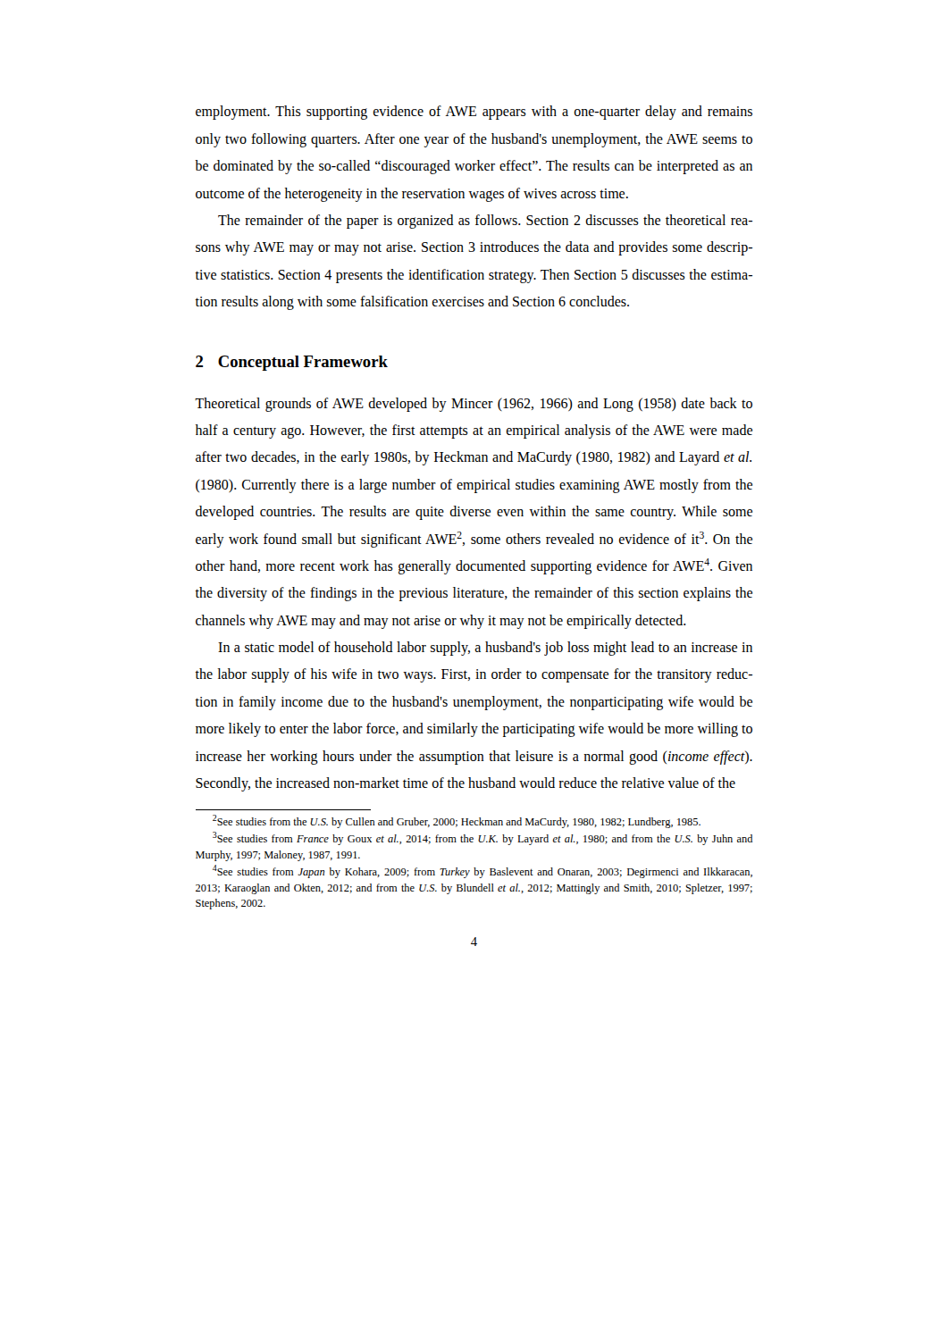employment. This supporting evidence of AWE appears with a one-quarter delay and remains only two following quarters. After one year of the husband's unemployment, the AWE seems to be dominated by the so-called “discouraged worker effect”. The results can be interpreted as an outcome of the heterogeneity in the reservation wages of wives across time.
The remainder of the paper is organized as follows. Section 2 discusses the theoretical reasons why AWE may or may not arise. Section 3 introduces the data and provides some descriptive statistics. Section 4 presents the identification strategy. Then Section 5 discusses the estimation results along with some falsification exercises and Section 6 concludes.
2 Conceptual Framework
Theoretical grounds of AWE developed by Mincer (1962, 1966) and Long (1958) date back to half a century ago. However, the first attempts at an empirical analysis of the AWE were made after two decades, in the early 1980s, by Heckman and MaCurdy (1980, 1982) and Layard et al. (1980). Currently there is a large number of empirical studies examining AWE mostly from the developed countries. The results are quite diverse even within the same country. While some early work found small but significant AWE2, some others revealed no evidence of it3. On the other hand, more recent work has generally documented supporting evidence for AWE4. Given the diversity of the findings in the previous literature, the remainder of this section explains the channels why AWE may and may not arise or why it may not be empirically detected.
In a static model of household labor supply, a husband's job loss might lead to an increase in the labor supply of his wife in two ways. First, in order to compensate for the transitory reduction in family income due to the husband's unemployment, the nonparticipating wife would be more likely to enter the labor force, and similarly the participating wife would be more willing to increase her working hours under the assumption that leisure is a normal good (income effect). Secondly, the increased non-market time of the husband would reduce the relative value of the
2See studies from the U.S. by Cullen and Gruber, 2000; Heckman and MaCurdy, 1980, 1982; Lundberg, 1985.
3See studies from France by Goux et al., 2014; from the U.K. by Layard et al., 1980; and from the U.S. by Juhn and Murphy, 1997; Maloney, 1987, 1991.
4See studies from Japan by Kohara, 2009; from Turkey by Baslevent and Onaran, 2003; Degirmenci and Ilkkaracan, 2013; Karaoglan and Okten, 2012; and from the U.S. by Blundell et al., 2012; Mattingly and Smith, 2010; Spletzer, 1997; Stephens, 2002.
4